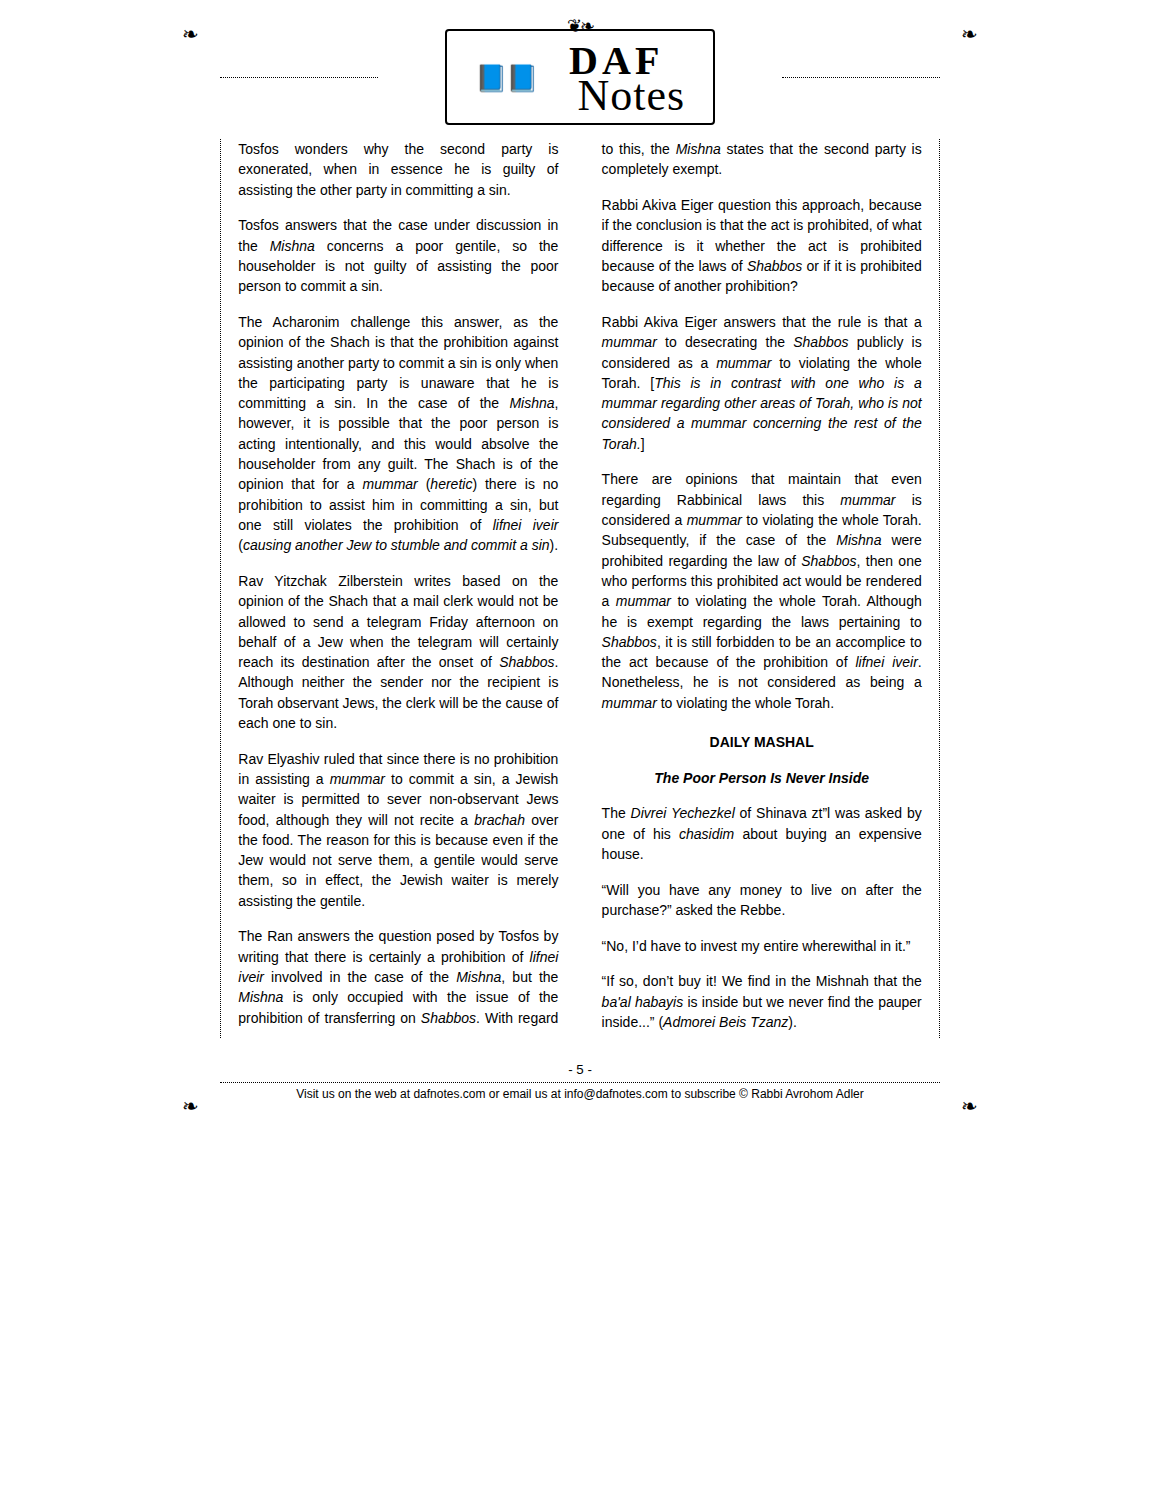❧ ❧
❦❧ 📘📘 DAF Notes
Tosfos wonders why the second party is exonerated, when in essence he is guilty of assisting the other party in committing a sin.
Tosfos answers that the case under discussion in the Mishna concerns a poor gentile, so the householder is not guilty of assisting the poor person to commit a sin.
The Acharonim challenge this answer, as the opinion of the Shach is that the prohibition against assisting another party to commit a sin is only when the participating party is unaware that he is committing a sin. In the case of the Mishna, however, it is possible that the poor person is acting intentionally, and this would absolve the householder from any guilt. The Shach is of the opinion that for a mummar (heretic) there is no prohibition to assist him in committing a sin, but one still violates the prohibition of lifnei iveir (causing another Jew to stumble and commit a sin).
Rav Yitzchak Zilberstein writes based on the opinion of the Shach that a mail clerk would not be allowed to send a telegram Friday afternoon on behalf of a Jew when the telegram will certainly reach its destination after the onset of Shabbos. Although neither the sender nor the recipient is Torah observant Jews, the clerk will be the cause of each one to sin.
Rav Elyashiv ruled that since there is no prohibition in assisting a mummar to commit a sin, a Jewish waiter is permitted to sever non-observant Jews food, although they will not recite a brachah over the food. The reason for this is because even if the Jew would not serve them, a gentile would serve them, so in effect, the Jewish waiter is merely assisting the gentile.
The Ran answers the question posed by Tosfos by writing that there is certainly a prohibition of lifnei iveir involved in the case of the Mishna, but the Mishna is only occupied with the issue of the prohibition of transferring on Shabbos. With regard to this, the Mishna states that the second party is completely exempt.
Rabbi Akiva Eiger question this approach, because if the conclusion is that the act is prohibited, of what difference is it whether the act is prohibited because of the laws of Shabbos or if it is prohibited because of another prohibition?
Rabbi Akiva Eiger answers that the rule is that a mummar to desecrating the Shabbos publicly is considered as a mummar to violating the whole Torah. [This is in contrast with one who is a mummar regarding other areas of Torah, who is not considered a mummar concerning the rest of the Torah.]
There are opinions that maintain that even regarding Rabbinical laws this mummar is considered a mummar to violating the whole Torah. Subsequently, if the case of the Mishna were prohibited regarding the law of Shabbos, then one who performs this prohibited act would be rendered a mummar to violating the whole Torah. Although he is exempt regarding the laws pertaining to Shabbos, it is still forbidden to be an accomplice to the act because of the prohibition of lifnei iveir. Nonetheless, he is not considered as being a mummar to violating the whole Torah.
DAILY MASHAL
The Poor Person Is Never Inside
The Divrei Yechezkel of Shinava zt”l was asked by one of his chasidim about buying an expensive house.
“Will you have any money to live on after the purchase?” asked the Rebbe.
“No, I’d have to invest my entire wherewithal in it.”
“If so, don’t buy it! We find in the Mishnah that the ba'al habayis is inside but we never find the pauper inside...” (Admorei Beis Tzanz).
- 5 -
Visit us on the web at dafnotes.com or email us at info@dafnotes.com to subscribe © Rabbi Avrohom Adler
❧ ❧